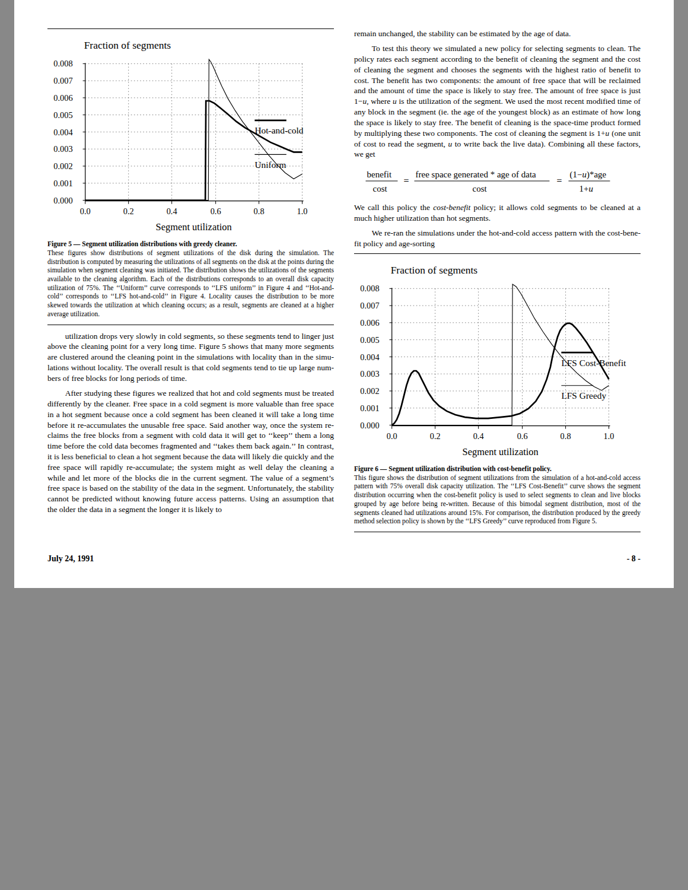Fraction of segments 0.008 0.007 0.006 0.005 0.004 0.003 0.002 0.001 0.000 0.0 0.2 0.4 0.6 0.8 1.0 Segment utilization Hot-and-cold Uniform
Figure 5 — Segment utilization distributions with greedy cleaner.
These figures show distributions of segment utilizations of the disk during the simulation. The distribution is computed by measuring the utilizations of all segments on the disk at the points during the simulation when segment cleaning was initiated. The distribution shows the utilizations of the segments available to the cleaning algorithm. Each of the distributions corresponds to an overall disk capacity utilization of 75%. The ‘‘Uniform’’ curve corresponds to ‘‘LFS uniform’’ in Figure 4 and ‘‘Hot-and-cold’’ corresponds to ‘‘LFS hot-and-cold’’ in Figure 4. Locality causes the distribution to be more skewed towards the utilization at which cleaning occurs; as a result, segments are cleaned at a higher average utilization.
utilization drops very slowly in cold segments, so these segments tend to linger just above the cleaning point for a very long time. Figure 5 shows that many more segments are clustered around the cleaning point in the simulations with locality than in the simulations without locality. The overall result is that cold segments tend to tie up large numbers of free blocks for long periods of time.
After studying these figures we realized that hot and cold segments must be treated differently by the cleaner. Free space in a cold segment is more valuable than free space in a hot segment because once a cold segment has been cleaned it will take a long time before it re-accumulates the unusable free space. Said another way, once the system reclaims the free blocks from a segment with cold data it will get to ‘‘keep’’ them a long time before the cold data becomes fragmented and ‘‘takes them back again.’’ In contrast, it is less beneficial to clean a hot segment because the data will likely die quickly and the free space will rapidly re-accumulate; the system might as well delay the cleaning a while and let more of the blocks die in the current segment. The value of a segment’s free space is based on the stability of the data in the segment. Unfortunately, the stability cannot be predicted without knowing future access patterns. Using an assumption that the older the data in a segment the longer it is likely to
remain unchanged, the stability can be estimated by the age of data.
To test this theory we simulated a new policy for selecting segments to clean. The policy rates each segment according to the benefit of cleaning the segment and the cost of cleaning the segment and chooses the segments with the highest ratio of benefit to cost. The benefit has two components: the amount of free space that will be reclaimed and the amount of time the space is likely to stay free. The amount of free space is just 1−u, where u is the utilization of the segment. We used the most recent modified time of any block in the segment (ie. the age of the youngest block) as an estimate of how long the space is likely to stay free. The benefit of cleaning is the space-time product formed by multiplying these two components. The cost of cleaning the segment is 1+u (one unit of cost to read the segment, u to write back the live data). Combining all these factors, we get
benefit cost = free space generated * age of data cost = (1−u)*age 1+u
We call this policy the cost-benefit policy; it allows cold segments to be cleaned at a much higher utilization than hot segments.
We re-ran the simulations under the hot-and-cold access pattern with the cost-benefit policy and age-sorting
Fraction of segments 0.008 0.007 0.006 0.005 0.004 0.003 0.002 0.001 0.000 0.0 0.2 0.4 0.6 0.8 1.0 Segment utilization LFS Cost-Benefit LFS Greedy
Figure 6 — Segment utilization distribution with cost-benefit policy.
This figure shows the distribution of segment utilizations from the simulation of a hot-and-cold access pattern with 75% overall disk capacity utilization. The ‘‘LFS Cost-Benefit’’ curve shows the segment distribution occurring when the cost-benefit policy is used to select segments to clean and live blocks grouped by age before being re-written. Because of this bimodal segment distribution, most of the segments cleaned had utilizations around 15%. For comparison, the distribution produced by the greedy method selection policy is shown by the ‘‘LFS Greedy’’ curve reproduced from Figure 5.
July 24, 1991 - 8 -